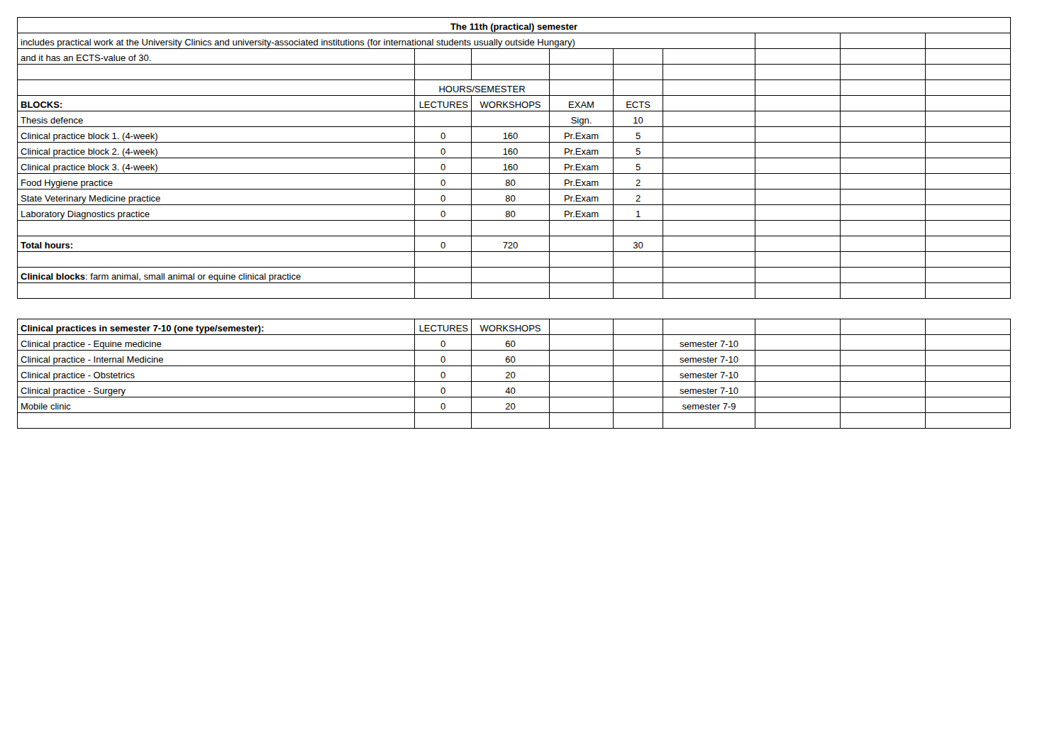| The 11th (practical) semester |
| includes practical work at the University Clinics and university-associated institutions (for international students usually outside Hungary) | | | |
| and it has an ECTS-value of 30. | | | | | | | | |
| | HOURS/SEMESTER | | | | | | |
| BLOCKS: | LECTURES | WORKSHOPS | EXAM | ECTS | | | | |
| Thesis defence | | | Sign. | 10 | | | | |
| Clinical practice block 1. (4-week) | 0 | 160 | Pr.Exam | 5 | | | | |
| Clinical practice block 2. (4-week) | 0 | 160 | Pr.Exam | 5 | | | | |
| Clinical practice block 3. (4-week) | 0 | 160 | Pr.Exam | 5 | | | | |
| Food Hygiene practice | 0 | 80 | Pr.Exam | 2 | | | | |
| State Veterinary Medicine practice | 0 | 80 | Pr.Exam | 2 | | | | |
| Laboratory Diagnostics practice | 0 | 80 | Pr.Exam | 1 | | | | |
| Total hours: | 0 | 720 | | 30 | | | | |
| Clinical blocks : farm animal, small animal or equine clinical practice | | | | | | | | |
| Clinical practices in semester 7-10 (one type/semester): | LECTURES | WORKSHOPS | | | | | | |
| Clinical practice - Equine medicine | 0 | 60 | | | semester 7-10 | | | |
| Clinical practice - Internal Medicine | 0 | 60 | | | semester 7-10 | | | |
| Clinical practice - Obstetrics | 0 | 20 | | | semester 7-10 | | | |
| Clinical practice - Surgery | 0 | 40 | | | semester 7-10 | | | |
| Mobile clinic | 0 | 20 | | | semester 7-9 | | | |